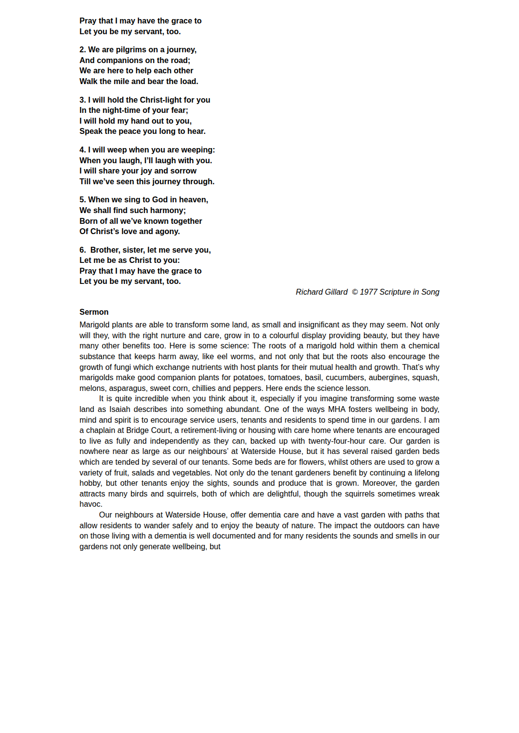Pray that I may have the grace to
Let you be my servant, too.
2. We are pilgrims on a journey,
And companions on the road;
We are here to help each other
Walk the mile and bear the load.
3. I will hold the Christ-light for you
In the night-time of your fear;
I will hold my hand out to you,
Speak the peace you long to hear.
4. I will weep when you are weeping:
When you laugh, I’ll laugh with you.
I will share your joy and sorrow
Till we’ve seen this journey through.
5. When we sing to God in heaven,
We shall find such harmony;
Born of all we’ve known together
Of Christ’s love and agony.
6. Brother, sister, let me serve you,
Let me be as Christ to you:
Pray that I may have the grace to
Let you be my servant, too. Richard Gillard © 1977 Scripture in Song
Sermon
Marigold plants are able to transform some land, as small and insignificant as they may seem. Not only will they, with the right nurture and care, grow in to a colourful display providing beauty, but they have many other benefits too. Here is some science: The roots of a marigold hold within them a chemical substance that keeps harm away, like eel worms, and not only that but the roots also encourage the growth of fungi which exchange nutrients with host plants for their mutual health and growth. That’s why marigolds make good companion plants for potatoes, tomatoes, basil, cucumbers, aubergines, squash, melons, asparagus, sweet corn, chillies and peppers. Here ends the science lesson.
It is quite incredible when you think about it, especially if you imagine transforming some waste land as Isaiah describes into something abundant. One of the ways MHA fosters wellbeing in body, mind and spirit is to encourage service users, tenants and residents to spend time in our gardens. I am a chaplain at Bridge Court, a retirement-living or housing with care home where tenants are encouraged to live as fully and independently as they can, backed up with twenty-four-hour care. Our garden is nowhere near as large as our neighbours’ at Waterside House, but it has several raised garden beds which are tended by several of our tenants. Some beds are for flowers, whilst others are used to grow a variety of fruit, salads and vegetables. Not only do the tenant gardeners benefit by continuing a lifelong hobby, but other tenants enjoy the sights, sounds and produce that is grown. Moreover, the garden attracts many birds and squirrels, both of which are delightful, though the squirrels sometimes wreak havoc.
Our neighbours at Waterside House, offer dementia care and have a vast garden with paths that allow residents to wander safely and to enjoy the beauty of nature. The impact the outdoors can have on those living with a dementia is well documented and for many residents the sounds and smells in our gardens not only generate wellbeing, but